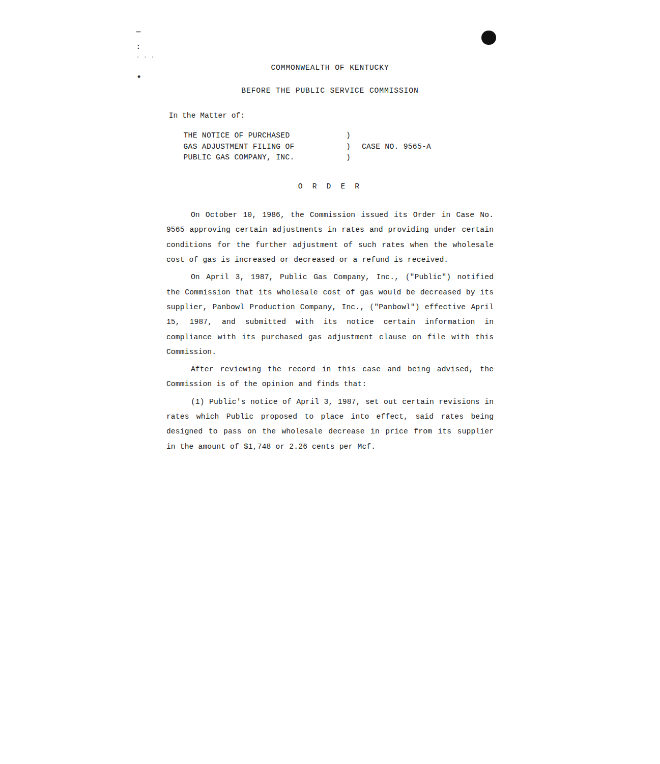— : . . . •
COMMONWEALTH OF KENTUCKY
BEFORE THE PUBLIC SERVICE COMMISSION
In the Matter of:
| THE NOTICE OF PURCHASED | ) | |
| GAS ADJUSTMENT FILING OF | ) | CASE NO. 9565-A |
| PUBLIC GAS COMPANY, INC. | ) | |
O R D E R
On October 10, 1986, the Commission issued its Order in Case No. 9565 approving certain adjustments in rates and providing under certain conditions for the further adjustment of such rates when the wholesale cost of gas is increased or decreased or a refund is received.
On April 3, 1987, Public Gas Company, Inc., ("Public") notified the Commission that its wholesale cost of gas would be decreased by its supplier, Panbowl Production Company, Inc., ("Panbowl") effective April 15, 1987, and submitted with its notice certain information in compliance with its purchased gas adjustment clause on file with this Commission.
After reviewing the record in this case and being advised, the Commission is of the opinion and finds that:
(1) Public's notice of April 3, 1987, set out certain revisions in rates which Public proposed to place into effect, said rates being designed to pass on the wholesale decrease in price from its supplier in the amount of $1,748 or 2.26 cents per Mcf.